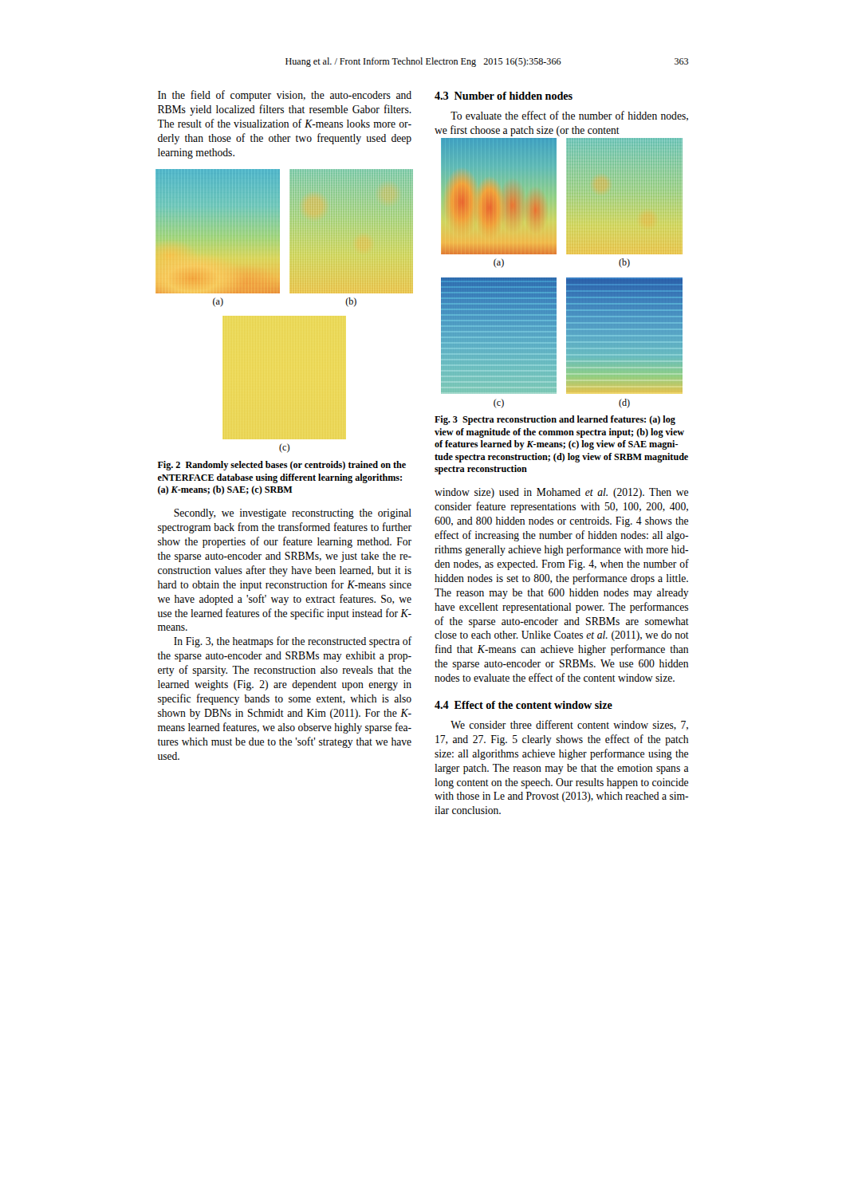Huang et al. / Front Inform Technol Electron Eng 2015 16(5):358-366
363
In the field of computer vision, the auto-encoders and RBMs yield localized filters that resemble Gabor filters. The result of the visualization of K-means looks more orderly than those of the other two frequently used deep learning methods.
(a)
(b)
(c)
Fig. 2 Randomly selected bases (or centroids) trained on the eNTERFACE database using different learning algorithms: (a) K-means; (b) SAE; (c) SRBM
Secondly, we investigate reconstructing the original spectrogram back from the transformed features to further show the properties of our feature learning method. For the sparse auto-encoder and SRBMs, we just take the reconstruction values after they have been learned, but it is hard to obtain the input reconstruction for K-means since we have adopted a 'soft' way to extract features. So, we use the learned features of the specific input instead for K-means.
In Fig. 3, the heatmaps for the reconstructed spectra of the sparse auto-encoder and SRBMs may exhibit a property of sparsity. The reconstruction also reveals that the learned weights (Fig. 2) are dependent upon energy in specific frequency bands to some extent, which is also shown by DBNs in Schmidt and Kim (2011). For the K-means learned features, we also observe highly sparse features which must be due to the 'soft' strategy that we have used.
4.3 Number of hidden nodes
To evaluate the effect of the number of hidden nodes, we first choose a patch size (or the content
(a)
(b)
(c)
(d)
Fig. 3 Spectra reconstruction and learned features: (a) log view of magnitude of the common spectra input; (b) log view of features learned by K-means; (c) log view of SAE magnitude spectra reconstruction; (d) log view of SRBM magnitude spectra reconstruction
window size) used in Mohamed et al. (2012). Then we consider feature representations with 50, 100, 200, 400, 600, and 800 hidden nodes or centroids. Fig. 4 shows the effect of increasing the number of hidden nodes: all algorithms generally achieve high performance with more hidden nodes, as expected. From Fig. 4, when the number of hidden nodes is set to 800, the performance drops a little. The reason may be that 600 hidden nodes may already have excellent representational power. The performances of the sparse auto-encoder and SRBMs are somewhat close to each other. Unlike Coates et al. (2011), we do not find that K-means can achieve higher performance than the sparse auto-encoder or SRBMs. We use 600 hidden nodes to evaluate the effect of the content window size.
4.4 Effect of the content window size
We consider three different content window sizes, 7, 17, and 27. Fig. 5 clearly shows the effect of the patch size: all algorithms achieve higher performance using the larger patch. The reason may be that the emotion spans a long content on the speech. Our results happen to coincide with those in Le and Provost (2013), which reached a similar conclusion.